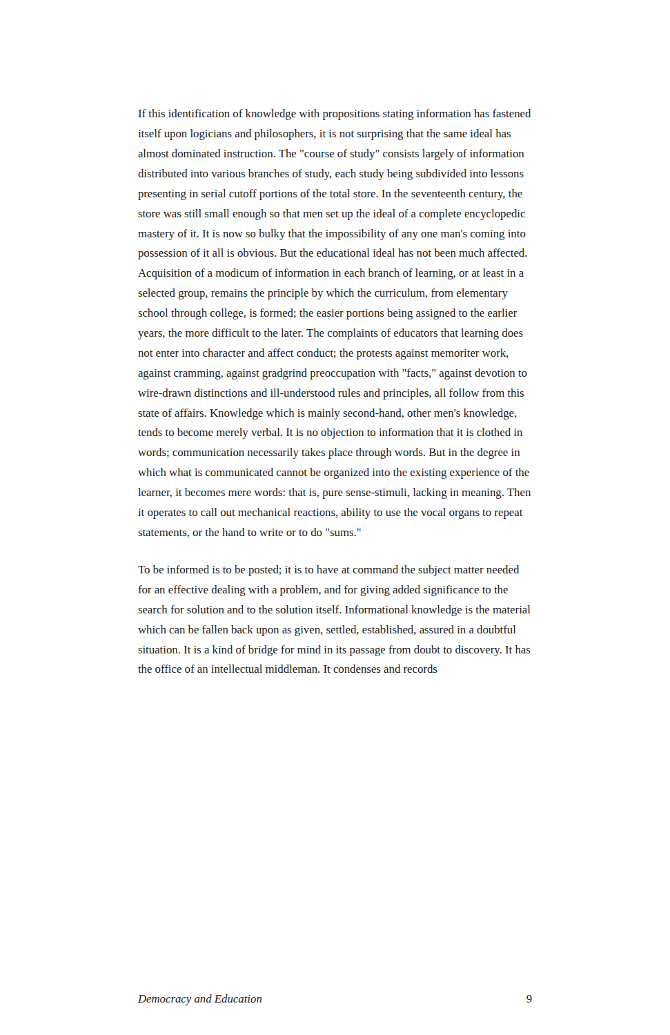If this identification of knowledge with propositions stating information has fastened itself upon logicians and philosophers, it is not surprising that the same ideal has almost dominated instruction. The "course of study" consists largely of information distributed into various branches of study, each study being subdivided into lessons presenting in serial cutoff portions of the total store. In the seventeenth century, the store was still small enough so that men set up the ideal of a complete encyclopedic mastery of it. It is now so bulky that the impossibility of any one man's coming into possession of it all is obvious. But the educational ideal has not been much affected. Acquisition of a modicum of information in each branch of learning, or at least in a selected group, remains the principle by which the curriculum, from elementary school through college, is formed; the easier portions being assigned to the earlier years, the more difficult to the later. The complaints of educators that learning does not enter into character and affect conduct; the protests against memoriter work, against cramming, against gradgrind preoccupation with "facts," against devotion to wire-drawn distinctions and ill-understood rules and principles, all follow from this state of affairs. Knowledge which is mainly second-hand, other men's knowledge, tends to become merely verbal. It is no objection to information that it is clothed in words; communication necessarily takes place through words. But in the degree in which what is communicated cannot be organized into the existing experience of the learner, it becomes mere words: that is, pure sense-stimuli, lacking in meaning. Then it operates to call out mechanical reactions, ability to use the vocal organs to repeat statements, or the hand to write or to do "sums."
To be informed is to be posted; it is to have at command the subject matter needed for an effective dealing with a problem, and for giving added significance to the search for solution and to the solution itself. Informational knowledge is the material which can be fallen back upon as given, settled, established, assured in a doubtful situation. It is a kind of bridge for mind in its passage from doubt to discovery. It has the office of an intellectual middleman. It condenses and records
Democracy and Education 9